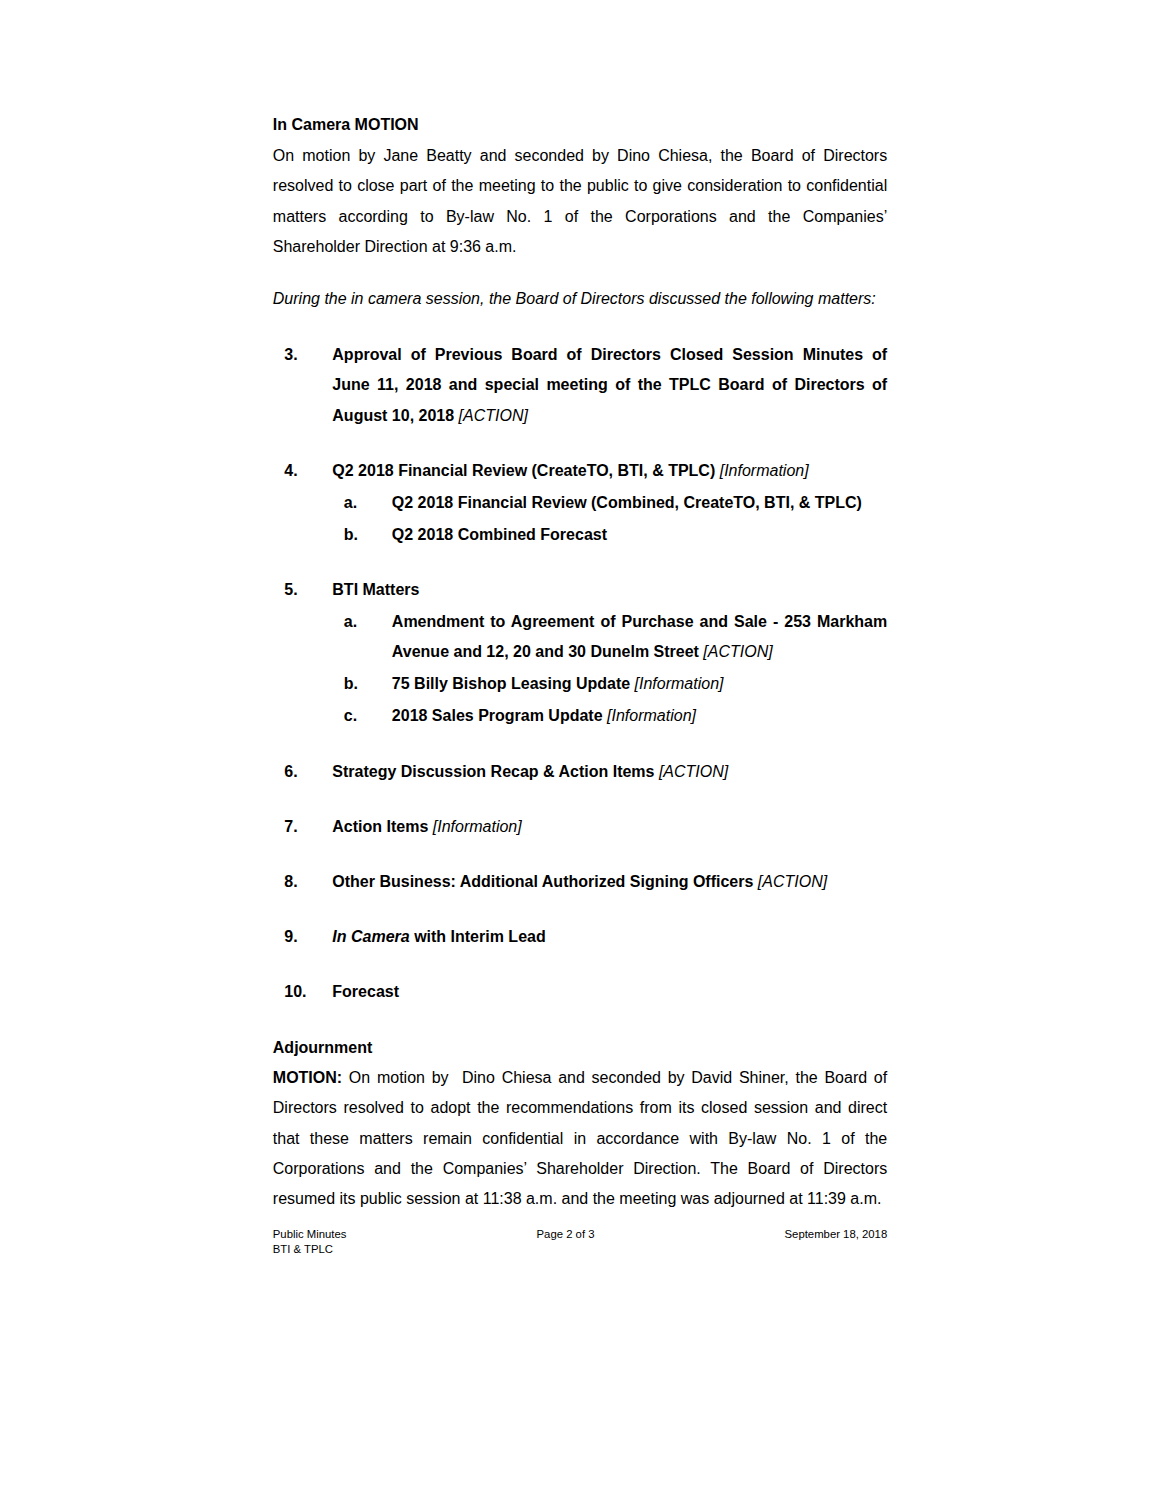In Camera MOTION
On motion by Jane Beatty and seconded by Dino Chiesa, the Board of Directors resolved to close part of the meeting to the public to give consideration to confidential matters according to By-law No. 1 of the Corporations and the Companies’ Shareholder Direction at 9:36 a.m.
During the in camera session, the Board of Directors discussed the following matters:
Approval of Previous Board of Directors Closed Session Minutes of June 11, 2018 and special meeting of the TPLC Board of Directors of August 10, 2018 [ACTION]
Q2 2018 Financial Review (CreateTO, BTI, & TPLC) [Information]
Q2 2018 Financial Review (Combined, CreateTO, BTI, & TPLC)
Q2 2018 Combined Forecast
BTI Matters
Amendment to Agreement of Purchase and Sale - 253 Markham Avenue and 12, 20 and 30 Dunelm Street [ACTION]
75 Billy Bishop Leasing Update [Information]
2018 Sales Program Update [Information]
Strategy Discussion Recap & Action Items [ACTION]
Action Items [Information]
Other Business: Additional Authorized Signing Officers [ACTION]
In Camera with Interim Lead
Forecast
Adjournment
MOTION: On motion by Dino Chiesa and seconded by David Shiner, the Board of Directors resolved to adopt the recommendations from its closed session and direct that these matters remain confidential in accordance with By-law No. 1 of the Corporations and the Companies’ Shareholder Direction. The Board of Directors resumed its public session at 11:38 a.m. and the meeting was adjourned at 11:39 a.m.
Public Minutes BTI & TPLC
Page 2 of 3
September 18, 2018